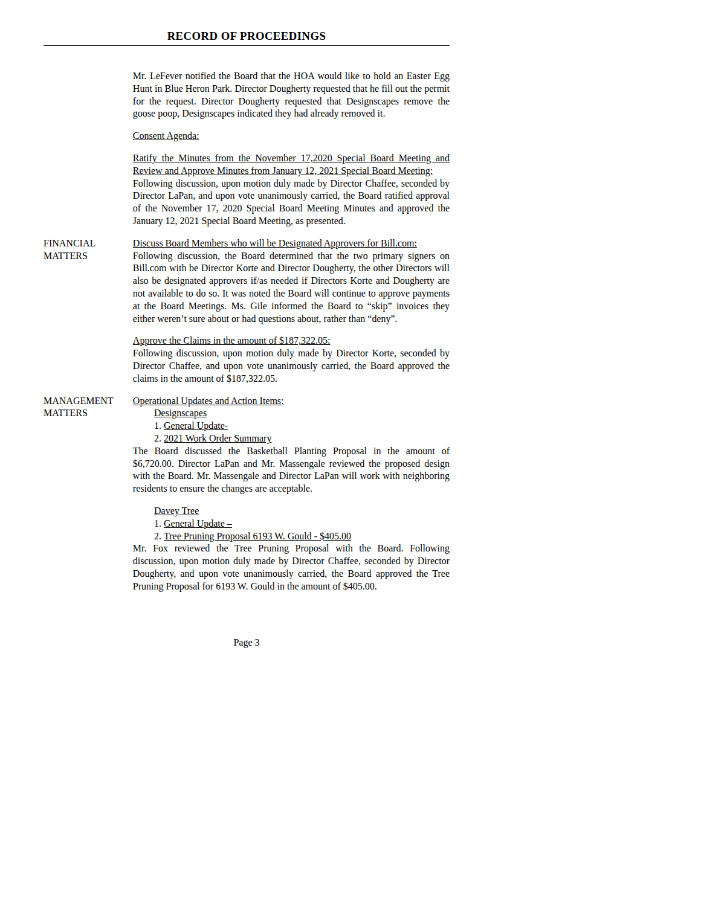RECORD OF PROCEEDINGS
| | Mr. LeFever notified the Board that the HOA would like to hold an Easter Egg Hunt in Blue Heron Park. Director Dougherty requested that he fill out the permit for the request. Director Dougherty requested that Designscapes remove the goose poop, Designscapes indicated they had already removed it. Consent Agenda: Ratify the Minutes from the November 17,2020 Special Board Meeting and Review and Approve Minutes from January 12, 2021 Special Board Meeting: Following discussion, upon motion duly made by Director Chaffee, seconded by Director LaPan, and upon vote unanimously carried, the Board ratified approval of the November 17, 2020 Special Board Meeting Minutes and approved the January 12, 2021 Special Board Meeting, as presented. |
| FINANCIAL MATTERS | Discuss Board Members who will be Designated Approvers for Bill.com: Following discussion, the Board determined that the two primary signers on Bill.com with be Director Korte and Director Dougherty, the other Directors will also be designated approvers if/as needed if Directors Korte and Dougherty are not available to do so. It was noted the Board will continue to approve payments at the Board Meetings. Ms. Gile informed the Board to “skip” invoices they either weren’t sure about or had questions about, rather than “deny”. Approve the Claims in the amount of $187,322.05: Following discussion, upon motion duly made by Director Korte, seconded by Director Chaffee, and upon vote unanimously carried, the Board approved the claims in the amount of $187,322.05. |
| MANAGEMENT MATTERS | Operational Updates and Action Items: Designscapes General Update- 2021 Work Order Summary The Board discussed the Basketball Planting Proposal in the amount of $6,720.00. Director LaPan and Mr. Massengale reviewed the proposed design with the Board. Mr. Massengale and Director LaPan will work with neighboring residents to ensure the changes are acceptable. Davey Tree General Update – Tree Pruning Proposal 6193 W. Gould - $405.00 Mr. Fox reviewed the Tree Pruning Proposal with the Board. Following discussion, upon motion duly made by Director Chaffee, seconded by Director Dougherty, and upon vote unanimously carried, the Board approved the Tree Pruning Proposal for 6193 W. Gould in the amount of $405.00. |
Page 3